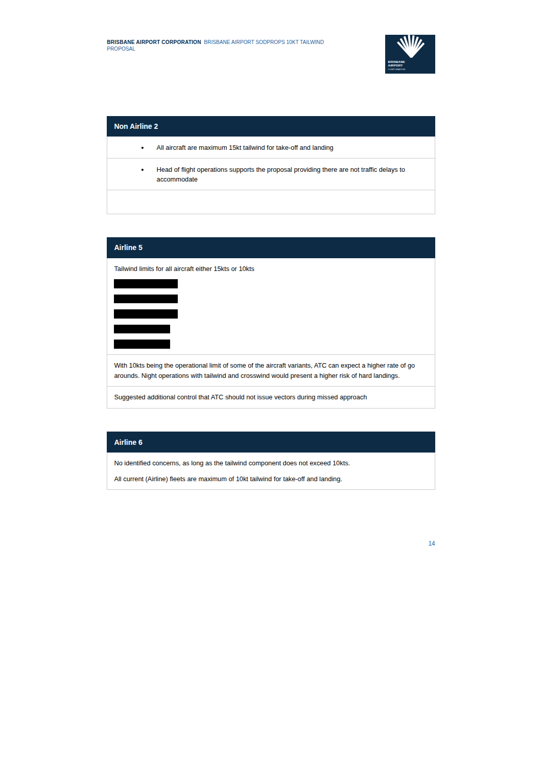BRISBANE AIRPORT CORPORATION BRISBANE AIRPORT SODPROPS 10KT TAILWIND PROPOSAL
BRISBANE
AIRPORT
CORPORATION
| Non Airline 2 |
| --- |
| All aircraft are maximum 15kt tailwind for take-off and landing |
| Head of flight operations supports the proposal providing there are not traffic delays to accommodate |
| Airline 5 |
| --- |
| Tailwind limits for all aircraft either 15kts or 10kts |
| With 10kts being the operational limit of some of the aircraft variants, ATC can expect a higher rate of go arounds. Night operations with tailwind and crosswind would present a higher risk of hard landings. |
| Suggested additional control that ATC should not issue vectors during missed approach |
| Airline 6 |
| --- |
| No identified concerns, as long as the tailwind component does not exceed 10kts. All current (Airline) fleets are maximum of 10kt tailwind for take-off and landing. |
14